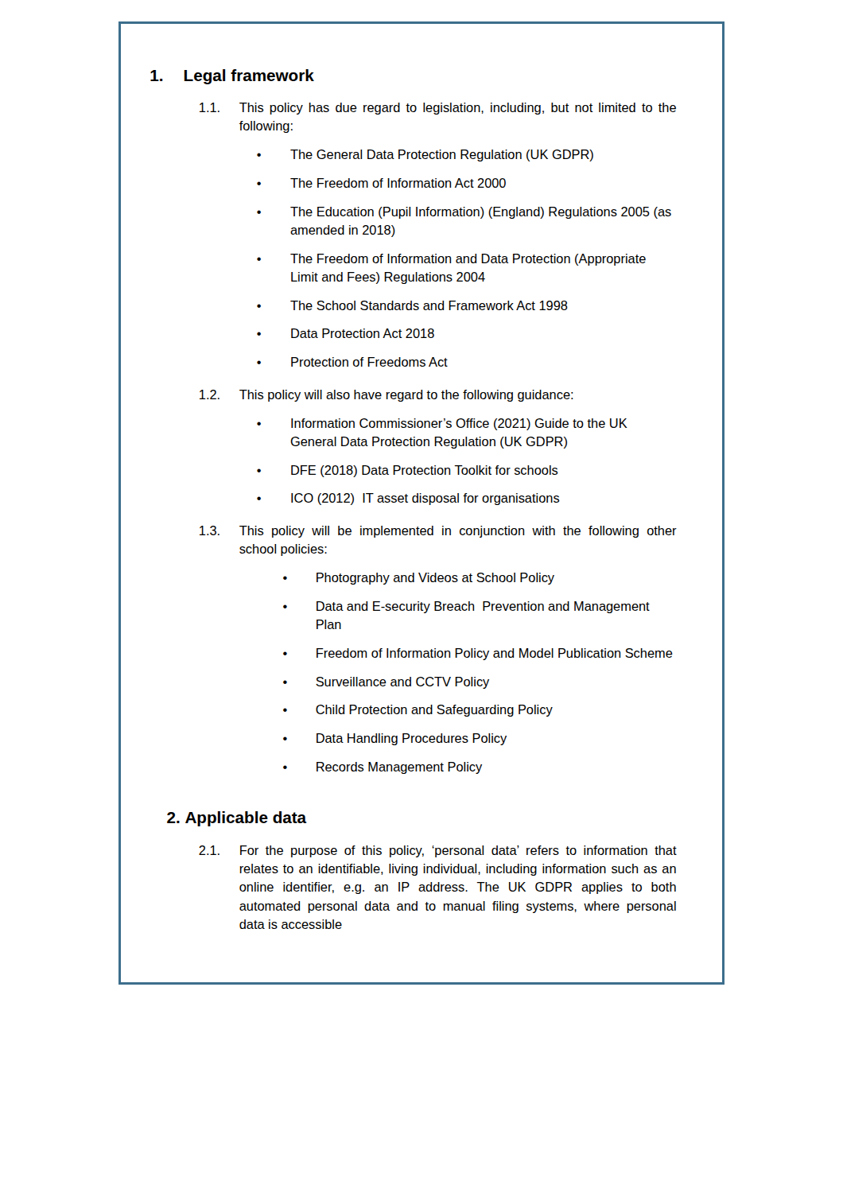1. Legal framework
1.1. This policy has due regard to legislation, including, but not limited to the following:
•The General Data Protection Regulation (UK GDPR)
•The Freedom of Information Act 2000
•The Education (Pupil Information) (England) Regulations 2005 (as amended in 2018)
•The Freedom of Information and Data Protection (Appropriate Limit and Fees) Regulations 2004
•The School Standards and Framework Act 1998
•Data Protection Act 2018
•Protection of Freedoms Act
1.2. This policy will also have regard to the following guidance:
•Information Commissioner’s Office (2021) Guide to the UK General Data Protection Regulation (UK GDPR)
•DFE (2018) Data Protection Toolkit for schools
•ICO (2012) IT asset disposal for organisations
1.3. This policy will be implemented in conjunction with the following other school policies:
•Photography and Videos at School Policy
•Data and E-security Breach Prevention and Management Plan
•Freedom of Information Policy and Model Publication Scheme
•Surveillance and CCTV Policy
•Child Protection and Safeguarding Policy
•Data Handling Procedures Policy
•Records Management Policy
2. Applicable data
2.1. For the purpose of this policy, ‘personal data’ refers to information that relates to an identifiable, living individual, including information such as an online identifier, e.g. an IP address. The UK GDPR applies to both automated personal data and to manual filing systems, where personal data is accessible